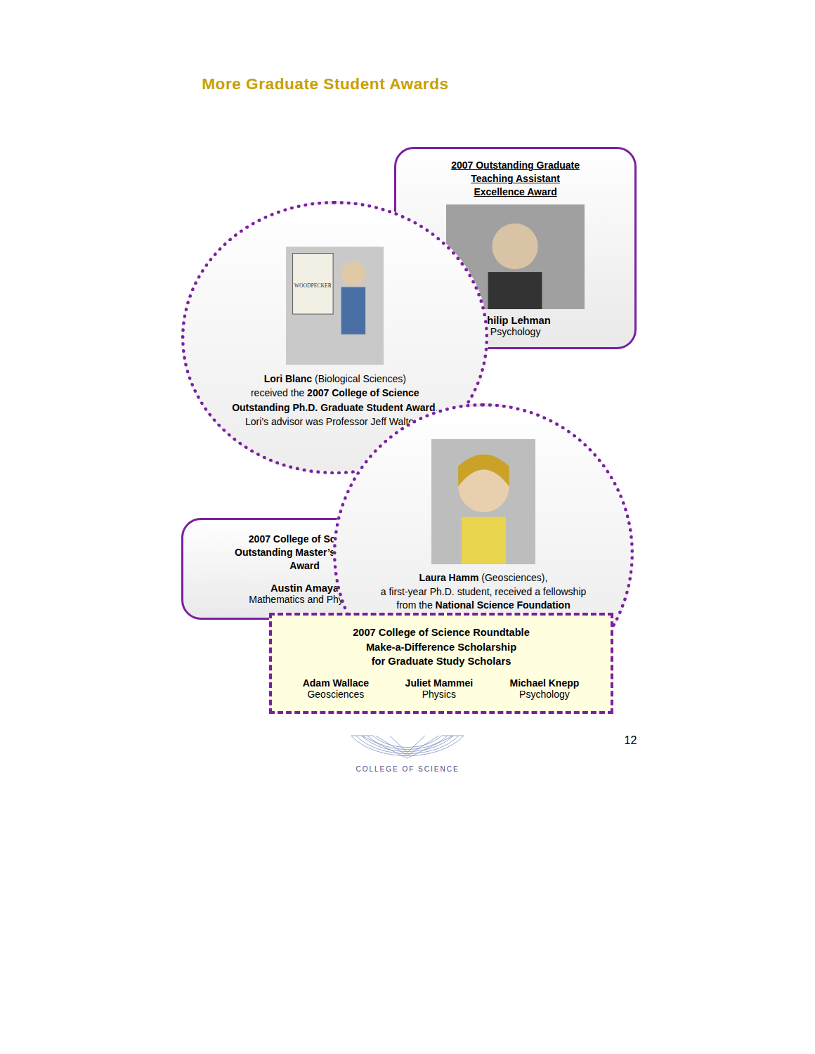More Graduate Student Awards
2007 Outstanding Graduate
Teaching Assistant
Excellence Award
Philip Lehman
Psychology
Lori Blanc (Biological Sciences)
received the 2007 College of Science Outstanding Ph.D. Graduate Student Award. Lori’s advisor was Professor Jeff Walters.
2007 College of Science
Outstanding Master’s Student
Award
Austin Amaya
Mathematics and Physics
Laura Hamm (Geosciences),
a first-year Ph.D. student, received a fellowship from the National Science Foundation Graduate Research Fellowship (NSF GRP) Program. Only four NSF GRPs were awarded in Geochemistry across the nation this year. She is a student of Patricia Dove.
2007 College of Science Roundtable
Make-a-Difference Scholarship
for Graduate Study Scholars
| Adam Wallace Geosciences | Juliet Mammei Physics | Michael Knepp Psychology |
COLLEGE OF SCIENCE
12